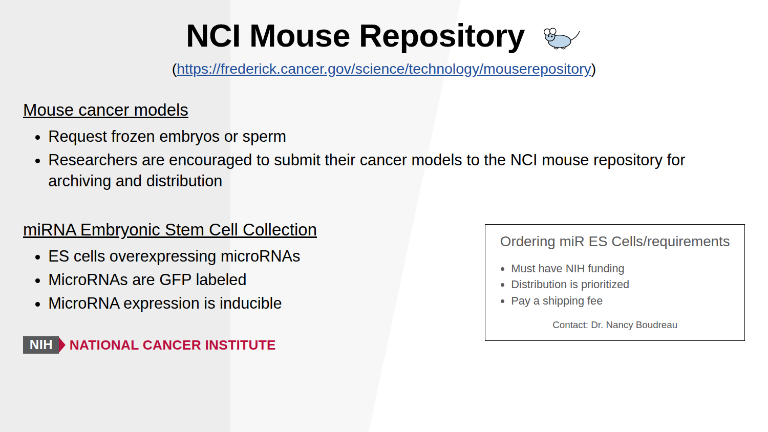NCI Mouse Repository
(https://frederick.cancer.gov/science/technology/mouserepository)
Mouse cancer models
Request frozen embryos or sperm
Researchers are encouraged to submit their cancer models to the NCI mouse repository for archiving and distribution
miRNA Embryonic Stem Cell Collection
ES cells overexpressing microRNAs
MicroRNAs are GFP labeled
MicroRNA expression is inducible
NIH NATIONAL CANCER INSTITUTE
Ordering miR ES Cells/requirements
Must have NIH funding
Distribution is prioritized
Pay a shipping fee
Contact: Dr. Nancy Boudreau